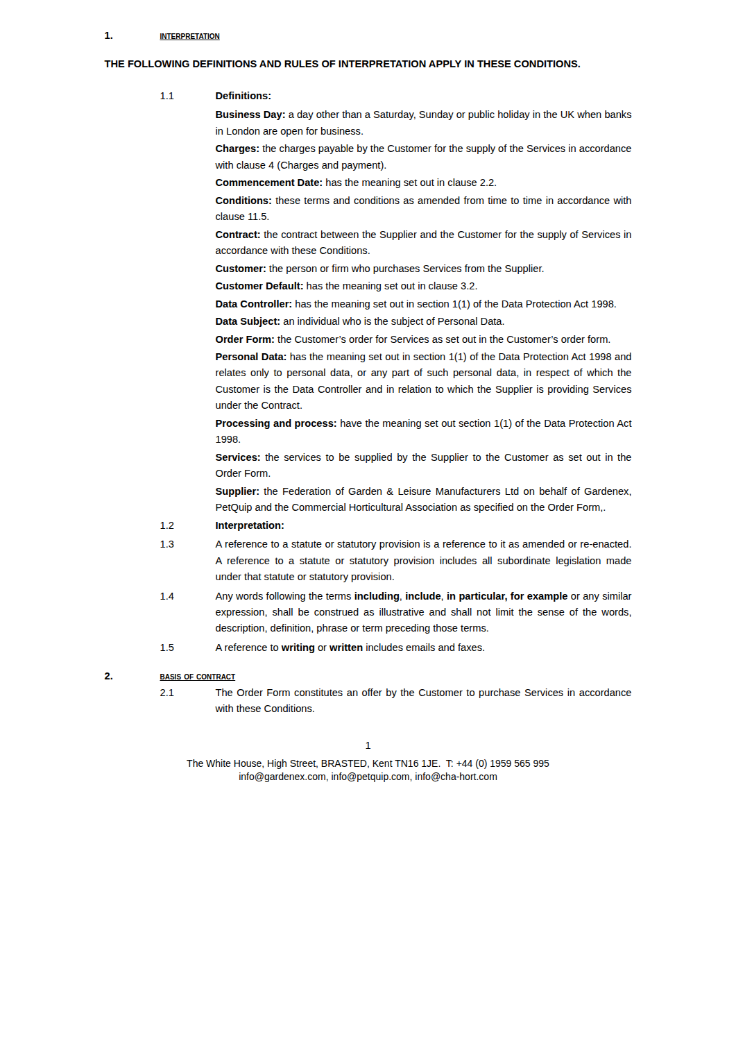1. Interpretation
THE FOLLOWING DEFINITIONS AND RULES OF INTERPRETATION APPLY IN THESE CONDITIONS.
1.1 Definitions:
Business Day: a day other than a Saturday, Sunday or public holiday in the UK when banks in London are open for business.
Charges: the charges payable by the Customer for the supply of the Services in accordance with clause 4 (Charges and payment).
Commencement Date: has the meaning set out in clause 2.2.
Conditions: these terms and conditions as amended from time to time in accordance with clause 11.5.
Contract: the contract between the Supplier and the Customer for the supply of Services in accordance with these Conditions.
Customer: the person or firm who purchases Services from the Supplier.
Customer Default: has the meaning set out in clause 3.2.
Data Controller: has the meaning set out in section 1(1) of the Data Protection Act 1998.
Data Subject: an individual who is the subject of Personal Data.
Order Form: the Customer’s order for Services as set out in the Customer’s order form.
Personal Data: has the meaning set out in section 1(1) of the Data Protection Act 1998 and relates only to personal data, or any part of such personal data, in respect of which the Customer is the Data Controller and in relation to which the Supplier is providing Services under the Contract.
Processing and process: have the meaning set out section 1(1) of the Data Protection Act 1998.
Services: the services to be supplied by the Supplier to the Customer as set out in the Order Form.
Supplier: the Federation of Garden & Leisure Manufacturers Ltd on behalf of Gardenex, PetQuip and the Commercial Horticultural Association as specified on the Order Form,.
1.2 Interpretation:
1.3 A reference to a statute or statutory provision is a reference to it as amended or re-enacted. A reference to a statute or statutory provision includes all subordinate legislation made under that statute or statutory provision.
1.4 Any words following the terms including, include, in particular, for example or any similar expression, shall be construed as illustrative and shall not limit the sense of the words, description, definition, phrase or term preceding those terms.
1.5 A reference to writing or written includes emails and faxes.
2. Basis of contract
2.1 The Order Form constitutes an offer by the Customer to purchase Services in accordance with these Conditions.
1
The White House, High Street, BRASTED, Kent TN16 1JE. T: +44 (0) 1959 565 995
info@gardenex.com, info@petquip.com, info@cha-hort.com